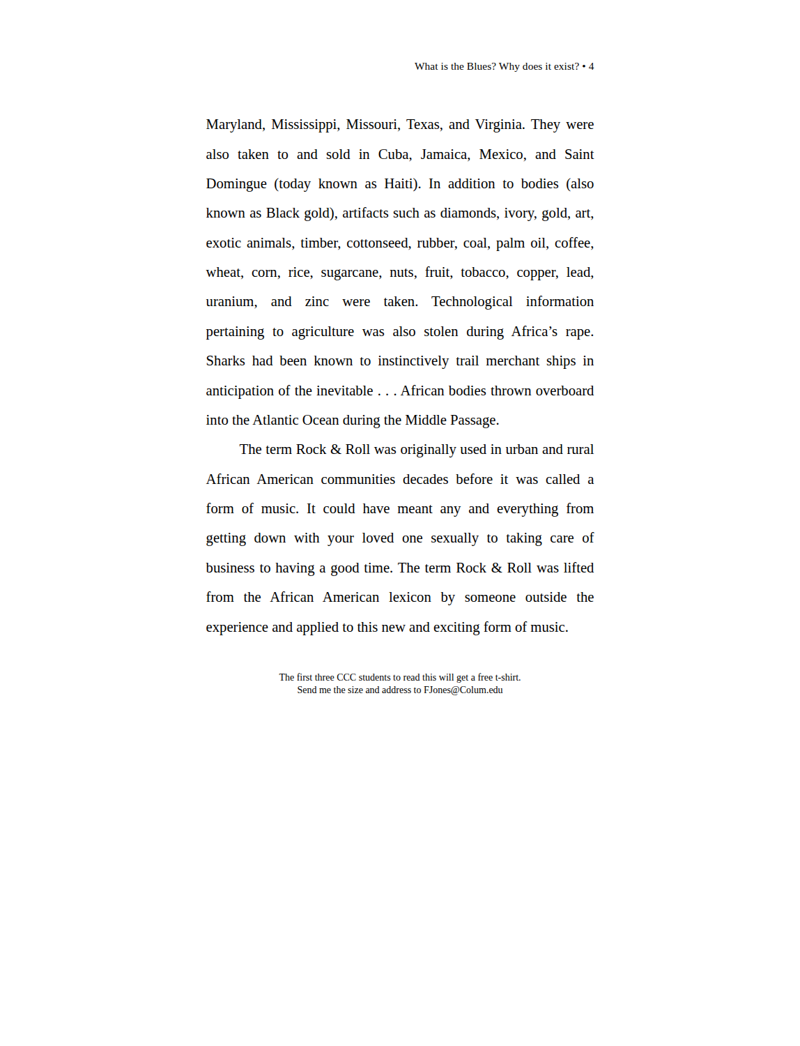What is the Blues? Why does it exist? • 4
Maryland, Mississippi, Missouri, Texas, and Virginia. They were also taken to and sold in Cuba, Jamaica, Mexico, and Saint Domingue (today known as Haiti). In addition to bodies (also known as Black gold), artifacts such as diamonds, ivory, gold, art, exotic animals, timber, cottonseed, rubber, coal, palm oil, coffee, wheat, corn, rice, sugarcane, nuts, fruit, tobacco, copper, lead, uranium, and zinc were taken. Technological information pertaining to agriculture was also stolen during Africa’s rape. Sharks had been known to instinctively trail merchant ships in anticipation of the inevitable . . . African bodies thrown overboard into the Atlantic Ocean during the Middle Passage.
The term Rock & Roll was originally used in urban and rural African American communities decades before it was called a form of music. It could have meant any and everything from getting down with your loved one sexually to taking care of business to having a good time. The term Rock & Roll was lifted from the African American lexicon by someone outside the experience and applied to this new and exciting form of music.
The first three CCC students to read this will get a free t-shirt.
Send me the size and address to FJones@Colum.edu